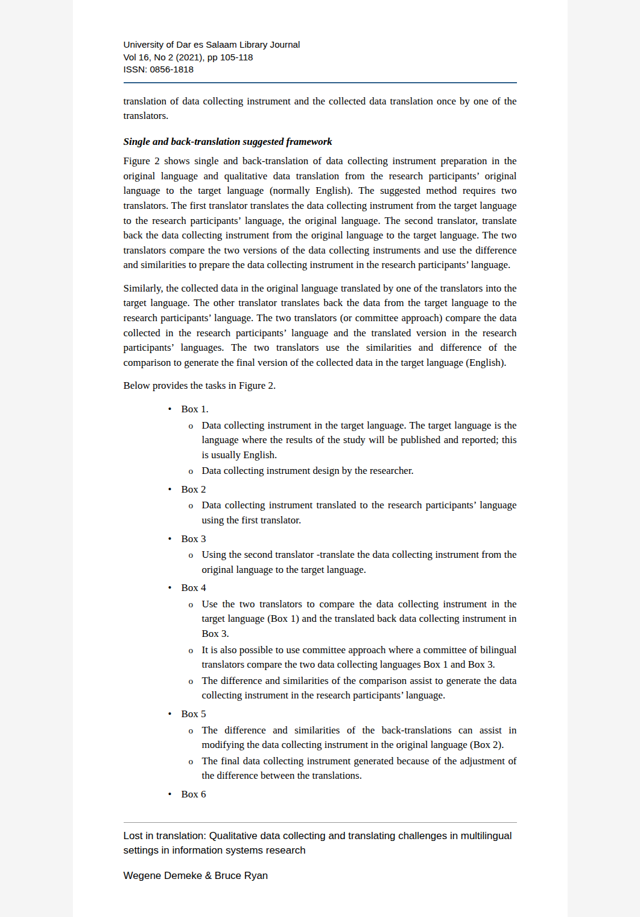University of Dar es Salaam Library Journal
Vol 16, No 2 (2021), pp 105-118
ISSN: 0856-1818
translation of data collecting instrument and the collected data translation once by one of the translators.
Single and back-translation suggested framework
Figure 2 shows single and back-translation of data collecting instrument preparation in the original language and qualitative data translation from the research participants’ original language to the target language (normally English). The suggested method requires two translators. The first translator translates the data collecting instrument from the target language to the research participants’ language, the original language. The second translator, translate back the data collecting instrument from the original language to the target language. The two translators compare the two versions of the data collecting instruments and use the difference and similarities to prepare the data collecting instrument in the research participants’ language.
Similarly, the collected data in the original language translated by one of the translators into the target language. The other translator translates back the data from the target language to the research participants’ language. The two translators (or committee approach) compare the data collected in the research participants’ language and the translated version in the research participants’ languages. The two translators use the similarities and difference of the comparison to generate the final version of the collected data in the target language (English).
Below provides the tasks in Figure 2.
Box 1.
Data collecting instrument in the target language. The target language is the language where the results of the study will be published and reported; this is usually English.
Data collecting instrument design by the researcher.
Box 2
Data collecting instrument translated to the research participants’ language using the first translator.
Box 3
Using the second translator -translate the data collecting instrument from the original language to the target language.
Box 4
Use the two translators to compare the data collecting instrument in the target language (Box 1) and the translated back data collecting instrument in Box 3.
It is also possible to use committee approach where a committee of bilingual translators compare the two data collecting languages Box 1 and Box 3.
The difference and similarities of the comparison assist to generate the data collecting instrument in the research participants’ language.
Box 5
The difference and similarities of the back-translations can assist in modifying the data collecting instrument in the original language (Box 2).
The final data collecting instrument generated because of the adjustment of the difference between the translations.
Box 6
Lost in translation: Qualitative data collecting and translating challenges in multilingual settings in information systems research
Wegene Demeke & Bruce Ryan